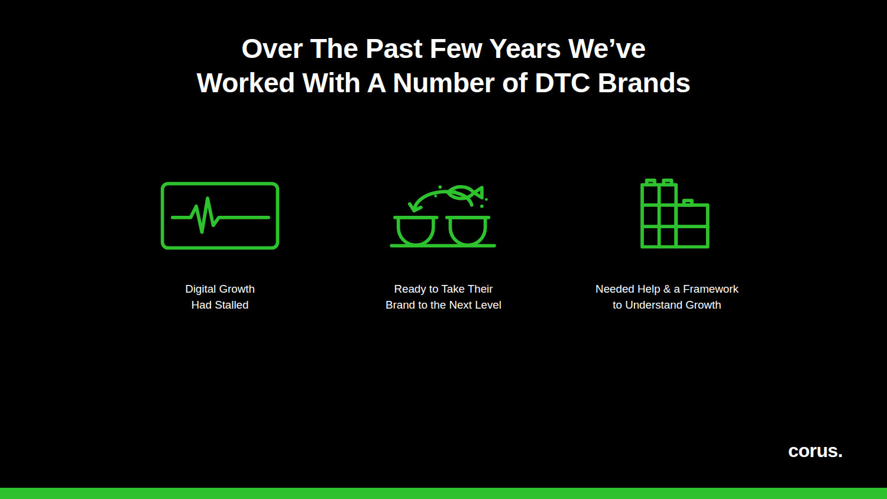Over The Past Few Years We’ve
Worked With A Number of DTC Brands
Digital Growth
Had Stalled
Ready to Take Their
Brand to the Next Level
Needed Help & a Framework
to Understand Growth
corus.